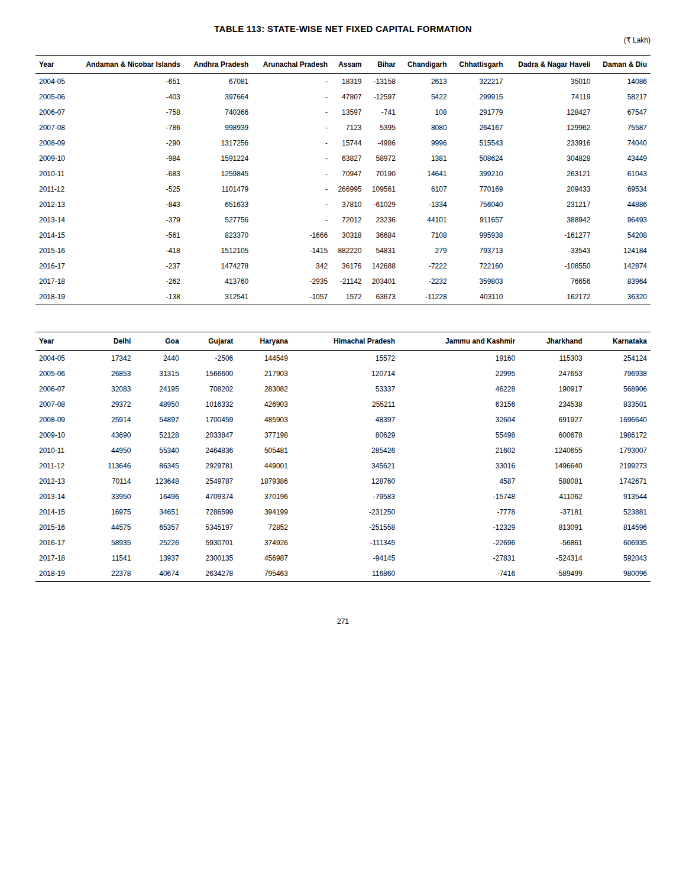TABLE 113: STATE-WISE NET FIXED CAPITAL FORMATION
(₹ Lakh)
| Year | Andaman & Nicobar Islands | Andhra Pradesh | Arunachal Pradesh | Assam | Bihar | Chandigarh | Chhattisgarh | Dadra & Nagar Haveli | Daman & Diu |
| --- | --- | --- | --- | --- | --- | --- | --- | --- | --- |
| 2004-05 | -651 | 67081 | - | 18319 | -13158 | 2613 | 322217 | 35010 | 14086 |
| 2005-06 | -403 | 397664 | - | 47807 | -12597 | 5422 | 299915 | 74119 | 58217 |
| 2006-07 | -758 | 740366 | - | 13597 | -741 | 108 | 291779 | 128427 | 67547 |
| 2007-08 | -786 | 998939 | - | 7123 | 5395 | 8080 | 264167 | 129962 | 75587 |
| 2008-09 | -290 | 1317256 | - | 15744 | -4986 | 9996 | 515543 | 233916 | 74040 |
| 2009-10 | -984 | 1591224 | - | 63827 | 58972 | 1381 | 508624 | 304828 | 43449 |
| 2010-11 | -683 | 1259845 | - | 70947 | 70190 | 14641 | 399210 | 263121 | 61043 |
| 2011-12 | -525 | 1101479 | - | 266995 | 109561 | 6107 | 770169 | 209433 | 69534 |
| 2012-13 | -843 | 651633 | - | 37810 | -61029 | -1334 | 756040 | 231217 | 44886 |
| 2013-14 | -379 | 527756 | - | 72012 | 23236 | 44101 | 911657 | 388942 | 96493 |
| 2014-15 | -561 | 823370 | -1666 | 30318 | 36684 | 7108 | 995938 | -161277 | 54208 |
| 2015-16 | -418 | 1512105 | -1415 | 882220 | 54831 | 279 | 793713 | -33543 | 124184 |
| 2016-17 | -237 | 1474278 | 342 | 36176 | 142688 | -7222 | 722160 | -108550 | 142874 |
| 2017-18 | -262 | 413760 | -2935 | -21142 | 203401 | -2232 | 359803 | 76656 | 83964 |
| 2018-19 | -138 | 312541 | -1057 | 1572 | 63673 | -11228 | 403110 | 162172 | 36320 |
| Year | Delhi | Goa | Gujarat | Haryana | Himachal Pradesh | Jammu and Kashmir | Jharkhand | Karnataka |
| --- | --- | --- | --- | --- | --- | --- | --- | --- |
| 2004-05 | 17342 | 2440 | -2506 | 144549 | 15572 | 19160 | 115303 | 254124 |
| 2005-06 | 26853 | 31315 | 1566600 | 217903 | 120714 | 22995 | 247653 | 796938 |
| 2006-07 | 32083 | 24195 | 708202 | 283082 | 53337 | 46228 | 190917 | 568906 |
| 2007-08 | 29372 | 48950 | 1016332 | 426903 | 255211 | 63156 | 234538 | 833501 |
| 2008-09 | 25914 | 54897 | 1700459 | 485903 | 48397 | 32604 | 691927 | 1696640 |
| 2009-10 | 43690 | 52128 | 2033847 | 377198 | 80629 | 55498 | 600678 | 1986172 |
| 2010-11 | 44950 | 55340 | 2464836 | 505481 | 285426 | 21602 | 1240655 | 1793007 |
| 2011-12 | 113646 | 86345 | 2929781 | 449001 | 345621 | 33016 | 1496640 | 2199273 |
| 2012-13 | 70114 | 123648 | 2549787 | 1879386 | 128760 | 4587 | 588081 | 1742671 |
| 2013-14 | 33950 | 16496 | 4709374 | 370196 | -79583 | -15748 | 411062 | 913544 |
| 2014-15 | 16975 | 34651 | 7286599 | 394199 | -231250 | -7778 | -37181 | 523881 |
| 2015-16 | 44575 | 65357 | 5345197 | 72852 | -251558 | -12329 | 813091 | 814596 |
| 2016-17 | 58935 | 25226 | 5930701 | 374926 | -111345 | -22696 | -56861 | 606935 |
| 2017-18 | 11541 | 13937 | 2300135 | 456987 | -94145 | -27831 | -524314 | 592043 |
| 2018-19 | 22378 | 40674 | 2634278 | 795463 | 116860 | -7416 | -589499 | 980096 |
271